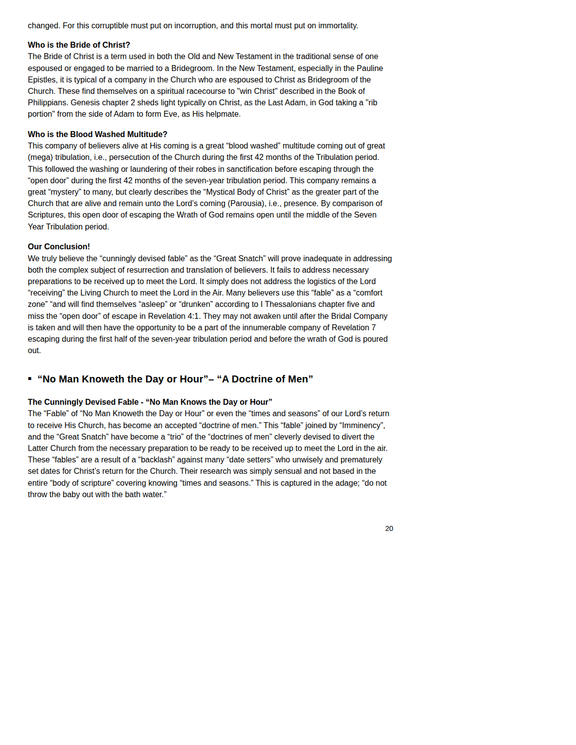changed. For this corruptible must put on incorruption, and this mortal must put on immortality.
Who is the Bride of Christ?
The Bride of Christ is a term used in both the Old and New Testament in the traditional sense of one espoused or engaged to be married to a Bridegroom. In the New Testament, especially in the Pauline Epistles, it is typical of a company in the Church who are espoused to Christ as Bridegroom of the Church. These find themselves on a spiritual racecourse to "win Christ" described in the Book of Philippians. Genesis chapter 2 sheds light typically on Christ, as the Last Adam, in God taking a "rib portion" from the side of Adam to form Eve, as His helpmate.
Who is the Blood Washed Multitude?
This company of believers alive at His coming is a great “blood washed” multitude coming out of great (mega) tribulation, i.e., persecution of the Church during the first 42 months of the Tribulation period. This followed the washing or laundering of their robes in sanctification before escaping through the “open door” during the first 42 months of the seven-year tribulation period. This company remains a great “mystery” to many, but clearly describes the “Mystical Body of Christ” as the greater part of the Church that are alive and remain unto the Lord’s coming (Parousia), i.e., presence. By comparison of Scriptures, this open door of escaping the Wrath of God remains open until the middle of the Seven Year Tribulation period.
Our Conclusion!
We truly believe the “cunningly devised fable” as the “Great Snatch” will prove inadequate in addressing both the complex subject of resurrection and translation of believers. It fails to address necessary preparations to be received up to meet the Lord. It simply does not address the logistics of the Lord “receiving” the Living Church to meet the Lord in the Air. Many believers use this “fable” as a “comfort zone” “and will find themselves “asleep” or “drunken” according to I Thessalonians chapter five and miss the “open door” of escape in Revelation 4:1. They may not awaken until after the Bridal Company is taken and will then have the opportunity to be a part of the innumerable company of Revelation 7 escaping during the first half of the seven-year tribulation period and before the wrath of God is poured out.
■“No Man Knoweth the Day or Hour”– “A Doctrine of Men”
The Cunningly Devised Fable - “No Man Knows the Day or Hour”
The “Fable” of “No Man Knoweth the Day or Hour” or even the “times and seasons” of our Lord’s return to receive His Church, has become an accepted “doctrine of men.” This “fable” joined by “Imminency”, and the “Great Snatch” have become a “trio” of the “doctrines of men” cleverly devised to divert the Latter Church from the necessary preparation to be ready to be received up to meet the Lord in the air. These “fables” are a result of a “backlash” against many “date setters” who unwisely and prematurely set dates for Christ’s return for the Church. Their research was simply sensual and not based in the entire “body of scripture” covering knowing “times and seasons.” This is captured in the adage; “do not throw the baby out with the bath water.”
20